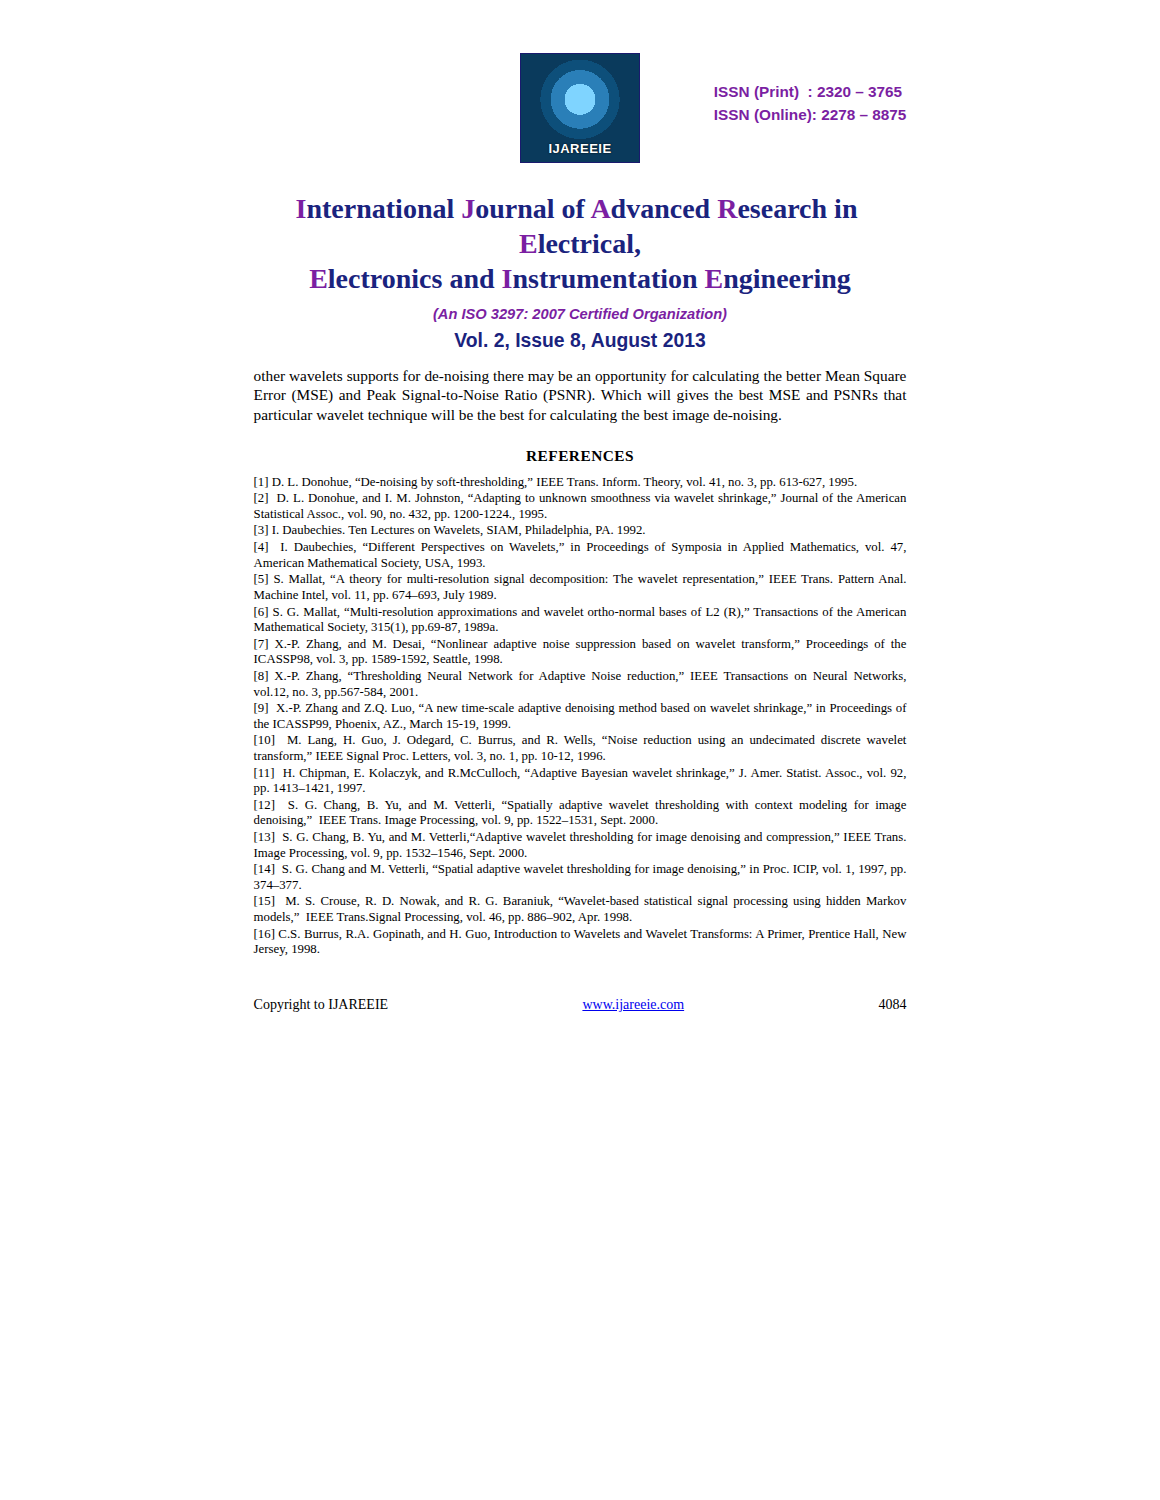ISSN (Print) : 2320 – 3765
ISSN (Online): 2278 – 8875
International Journal of Advanced Research in Electrical,
Electronics and Instrumentation Engineering
(An ISO 3297: 2007 Certified Organization)
Vol. 2, Issue 8, August 2013
other wavelets supports for de-noising there may be an opportunity for calculating the better Mean Square Error (MSE) and Peak Signal-to-Noise Ratio (PSNR). Which will gives the best MSE and PSNRs that particular wavelet technique will be the best for calculating the best image de-noising.
REFERENCES
[1] D. L. Donohue, “De-noising by soft-thresholding,” IEEE Trans. Inform. Theory, vol. 41, no. 3, pp. 613-627, 1995.
[2] D. L. Donohue, and I. M. Johnston, “Adapting to unknown smoothness via wavelet shrinkage,” Journal of the American Statistical Assoc., vol. 90, no. 432, pp. 1200-1224., 1995.
[3] I. Daubechies. Ten Lectures on Wavelets, SIAM, Philadelphia, PA. 1992.
[4] I. Daubechies, “Different Perspectives on Wavelets,” in Proceedings of Symposia in Applied Mathematics, vol. 47, American Mathematical Society, USA, 1993.
[5] S. Mallat, “A theory for multi-resolution signal decomposition: The wavelet representation,” IEEE Trans. Pattern Anal. Machine Intel, vol. 11, pp. 674–693, July 1989.
[6] S. G. Mallat, “Multi-resolution approximations and wavelet ortho-normal bases of L2 (R),” Transactions of the American Mathematical Society, 315(1), pp.69-87, 1989a.
[7] X.-P. Zhang, and M. Desai, “Nonlinear adaptive noise suppression based on wavelet transform,” Proceedings of the ICASSP98, vol. 3, pp. 1589-1592, Seattle, 1998.
[8] X.-P. Zhang, “Thresholding Neural Network for Adaptive Noise reduction,” IEEE Transactions on Neural Networks, vol.12, no. 3, pp.567-584, 2001.
[9] X.-P. Zhang and Z.Q. Luo, “A new time-scale adaptive denoising method based on wavelet shrinkage,” in Proceedings of the ICASSP99, Phoenix, AZ., March 15-19, 1999.
[10] M. Lang, H. Guo, J. Odegard, C. Burrus, and R. Wells, “Noise reduction using an undecimated discrete wavelet transform,” IEEE Signal Proc. Letters, vol. 3, no. 1, pp. 10-12, 1996.
[11] H. Chipman, E. Kolaczyk, and R.McCulloch, “Adaptive Bayesian wavelet shrinkage,” J. Amer. Statist. Assoc., vol. 92, pp. 1413–1421, 1997.
[12] S. G. Chang, B. Yu, and M. Vetterli, “Spatially adaptive wavelet thresholding with context modeling for image denoising,” IEEE Trans. Image Processing, vol. 9, pp. 1522–1531, Sept. 2000.
[13] S. G. Chang, B. Yu, and M. Vetterli,“Adaptive wavelet thresholding for image denoising and compression,” IEEE Trans. Image Processing, vol. 9, pp. 1532–1546, Sept. 2000.
[14] S. G. Chang and M. Vetterli, “Spatial adaptive wavelet thresholding for image denoising,” in Proc. ICIP, vol. 1, 1997, pp. 374–377.
[15] M. S. Crouse, R. D. Nowak, and R. G. Baraniuk, “Wavelet-based statistical signal processing using hidden Markov models,” IEEE Trans.Signal Processing, vol. 46, pp. 886–902, Apr. 1998.
[16] C.S. Burrus, R.A. Gopinath, and H. Guo, Introduction to Wavelets and Wavelet Transforms: A Primer, Prentice Hall, New Jersey, 1998.
Copyright to IJAREEIE
www.ijareeie.com
4084